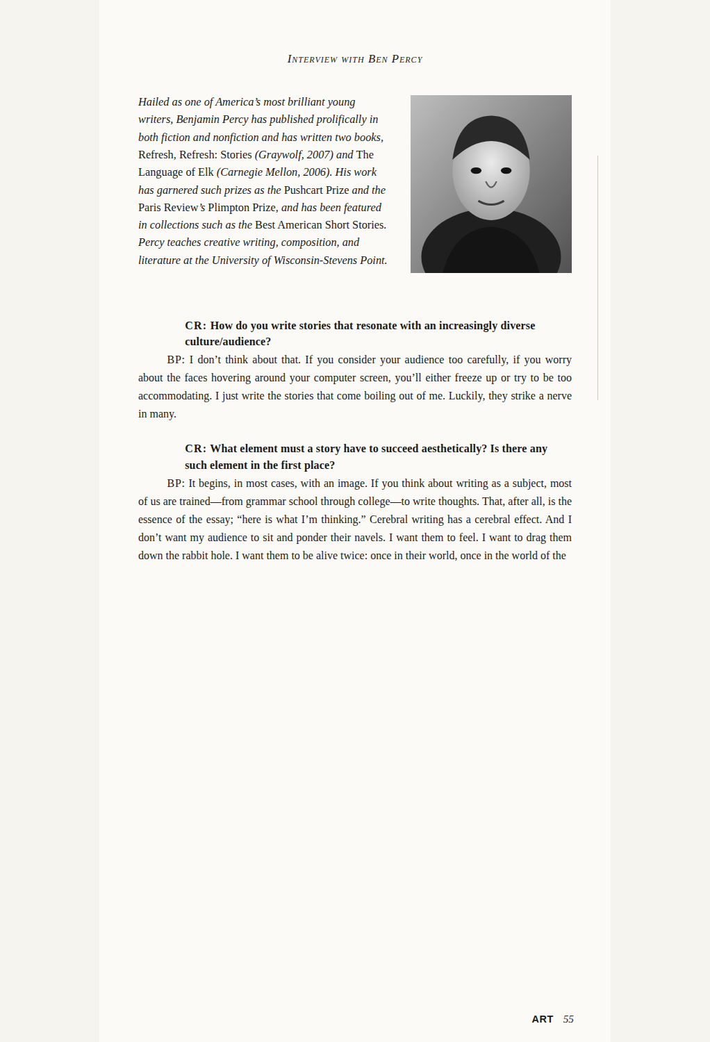Interview with Ben Percy
Hailed as one of America’s most brilliant young writers, Benjamin Percy has published prolifically in both fiction and nonfiction and has written two books, Refresh, Refresh: Stories (Graywolf, 2007) and The Language of Elk (Carnegie Mellon, 2006). His work has garnered such prizes as the Pushcart Prize and the Paris Review’s Plimpton Prize, and has been featured in collections such as the Best American Short Stories. Percy teaches creative writing, composition, and literature at the University of Wisconsin-Stevens Point.
CR: How do you write stories that resonate with an increasingly diverse culture/audience?
BP: I don’t think about that. If you consider your audience too carefully, if you worry about the faces hovering around your computer screen, you’ll either freeze up or try to be too accommodating. I just write the stories that come boiling out of me. Luckily, they strike a nerve in many.
CR: What element must a story have to succeed aesthetically? Is there any such element in the first place?
BP: It begins, in most cases, with an image. If you think about writing as a subject, most of us are trained—from grammar school through college—to write thoughts. That, after all, is the essence of the essay; “here is what I’m thinking.” Cerebral writing has a cerebral effect. And I don’t want my audience to sit and ponder their navels. I want them to feel. I want to drag them down the rabbit hole. I want them to be alive twice: once in their world, once in the world of the
ART 55